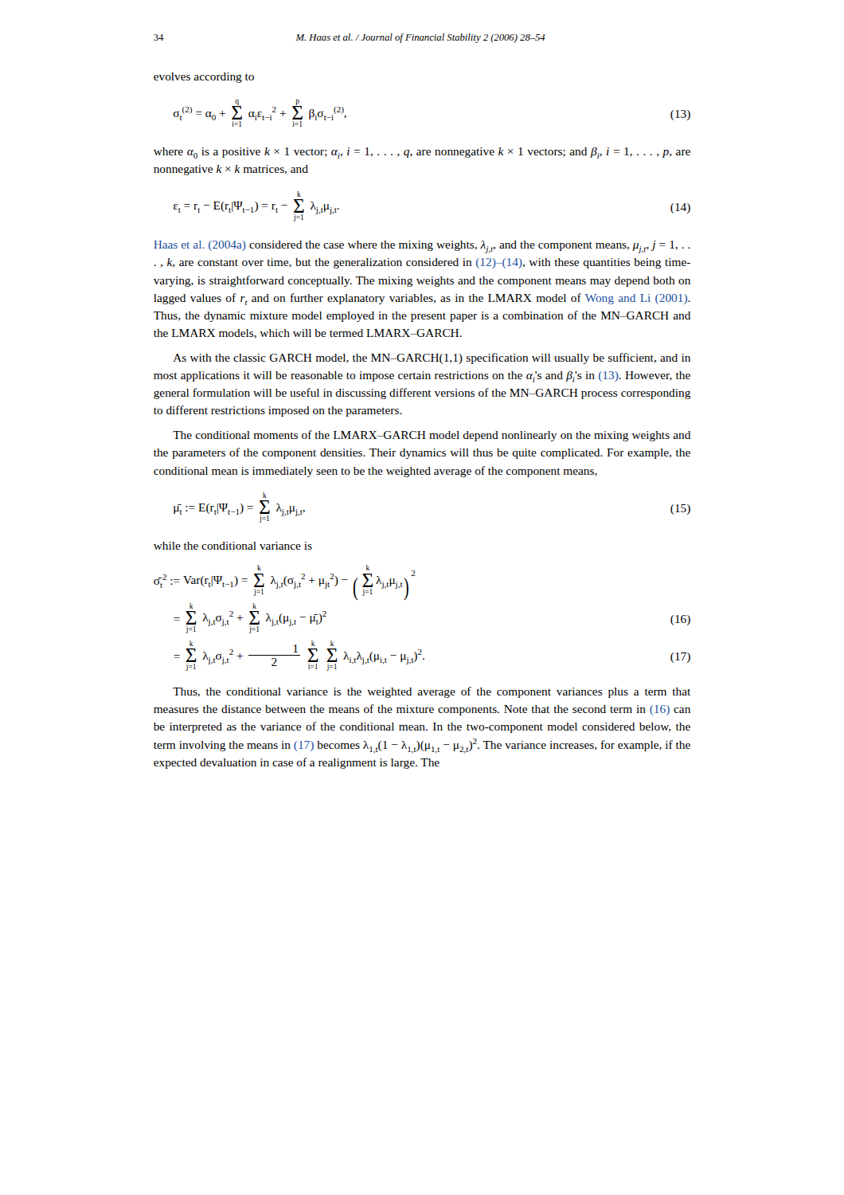34 M. Haas et al. / Journal of Financial Stability 2 (2006) 28–54
evolves according to
σt(2) = α0 + qΣi=1 αiεt−i2 + pΣi=1 βiσt−i(2),
(13)
where α0 is a positive k × 1 vector; αi, i = 1, . . . , q, are nonnegative k × 1 vectors; and βi, i = 1, . . . , p, are nonnegative k × k matrices, and
εt = rt − E(rt|Ψt−1) = rt − kΣj=1 λj,tμj,t.
(14)
Haas et al. (2004a) considered the case where the mixing weights, λj,t, and the component means, μj,t, j = 1, . . . , k, are constant over time, but the generalization considered in (12)–(14), with these quantities being time-varying, is straightforward conceptually. The mixing weights and the component means may depend both on lagged values of rt and on further explanatory variables, as in the LMARX model of Wong and Li (2001). Thus, the dynamic mixture model employed in the present paper is a combination of the MN–GARCH and the LMARX models, which will be termed LMARX–GARCH.
As with the classic GARCH model, the MN–GARCH(1,1) specification will usually be sufficient, and in most applications it will be reasonable to impose certain restrictions on the αi's and βi's in (13). However, the general formulation will be useful in discussing different versions of the MN–GARCH process corresponding to different restrictions imposed on the parameters.
The conditional moments of the LMARX–GARCH model depend nonlinearly on the mixing weights and the parameters of the component densities. Their dynamics will thus be quite complicated. For example, the conditional mean is immediately seen to be the weighted average of the component means,
μ̄t := E(rt|Ψt−1) = kΣj=1 λj,tμj,t,
(15)
while the conditional variance is
σ̄t2 :=
Var(rt|Ψt−1) = kΣj=1 λj,t(σj,t2 + μjt2) − (kΣj=1λj,tμj,t) 2
=
kΣj=1 λj,tσj,t2 + kΣj=1 λj,t(μj,t − μ̄t)2
(16)
=
kΣj=1 λj,tσj,t2 + 12 kΣi=1 kΣj=1 λi,tλj,t(μi,t − μj,t)2.
(17)
Thus, the conditional variance is the weighted average of the component variances plus a term that measures the distance between the means of the mixture components. Note that the second term in (16) can be interpreted as the variance of the conditional mean. In the two-component model considered below, the term involving the means in (17) becomes λ1,t(1 − λ1,t)(μ1,t − μ2,t)2. The variance increases, for example, if the expected devaluation in case of a realignment is large. The